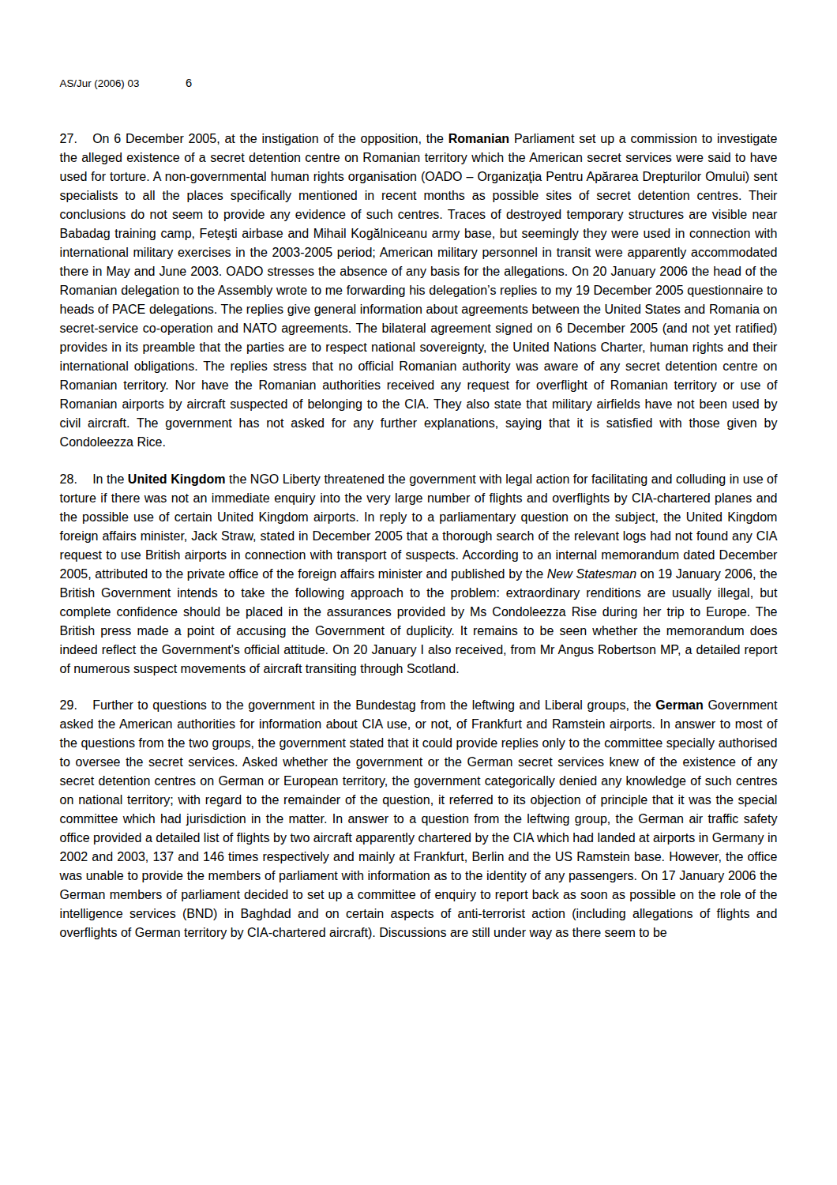AS/Jur (2006) 03 6
27. On 6 December 2005, at the instigation of the opposition, the Romanian Parliament set up a commission to investigate the alleged existence of a secret detention centre on Romanian territory which the American secret services were said to have used for torture. A non-governmental human rights organisation (OADO – Organizaţia Pentru Apărarea Drepturilor Omului) sent specialists to all the places specifically mentioned in recent months as possible sites of secret detention centres. Their conclusions do not seem to provide any evidence of such centres. Traces of destroyed temporary structures are visible near Babadag training camp, Feteşti airbase and Mihail Kogălniceanu army base, but seemingly they were used in connection with international military exercises in the 2003-2005 period; American military personnel in transit were apparently accommodated there in May and June 2003. OADO stresses the absence of any basis for the allegations. On 20 January 2006 the head of the Romanian delegation to the Assembly wrote to me forwarding his delegation’s replies to my 19 December 2005 questionnaire to heads of PACE delegations. The replies give general information about agreements between the United States and Romania on secret-service co-operation and NATO agreements. The bilateral agreement signed on 6 December 2005 (and not yet ratified) provides in its preamble that the parties are to respect national sovereignty, the United Nations Charter, human rights and their international obligations. The replies stress that no official Romanian authority was aware of any secret detention centre on Romanian territory. Nor have the Romanian authorities received any request for overflight of Romanian territory or use of Romanian airports by aircraft suspected of belonging to the CIA. They also state that military airfields have not been used by civil aircraft. The government has not asked for any further explanations, saying that it is satisfied with those given by Condoleezza Rice.
28. In the United Kingdom the NGO Liberty threatened the government with legal action for facilitating and colluding in use of torture if there was not an immediate enquiry into the very large number of flights and overflights by CIA-chartered planes and the possible use of certain United Kingdom airports. In reply to a parliamentary question on the subject, the United Kingdom foreign affairs minister, Jack Straw, stated in December 2005 that a thorough search of the relevant logs had not found any CIA request to use British airports in connection with transport of suspects. According to an internal memorandum dated December 2005, attributed to the private office of the foreign affairs minister and published by the New Statesman on 19 January 2006, the British Government intends to take the following approach to the problem: extraordinary renditions are usually illegal, but complete confidence should be placed in the assurances provided by Ms Condoleezza Rise during her trip to Europe. The British press made a point of accusing the Government of duplicity. It remains to be seen whether the memorandum does indeed reflect the Government's official attitude. On 20 January I also received, from Mr Angus Robertson MP, a detailed report of numerous suspect movements of aircraft transiting through Scotland.
29. Further to questions to the government in the Bundestag from the leftwing and Liberal groups, the German Government asked the American authorities for information about CIA use, or not, of Frankfurt and Ramstein airports. In answer to most of the questions from the two groups, the government stated that it could provide replies only to the committee specially authorised to oversee the secret services. Asked whether the government or the German secret services knew of the existence of any secret detention centres on German or European territory, the government categorically denied any knowledge of such centres on national territory; with regard to the remainder of the question, it referred to its objection of principle that it was the special committee which had jurisdiction in the matter. In answer to a question from the leftwing group, the German air traffic safety office provided a detailed list of flights by two aircraft apparently chartered by the CIA which had landed at airports in Germany in 2002 and 2003, 137 and 146 times respectively and mainly at Frankfurt, Berlin and the US Ramstein base. However, the office was unable to provide the members of parliament with information as to the identity of any passengers. On 17 January 2006 the German members of parliament decided to set up a committee of enquiry to report back as soon as possible on the role of the intelligence services (BND) in Baghdad and on certain aspects of anti-terrorist action (including allegations of flights and overflights of German territory by CIA-chartered aircraft). Discussions are still under way as there seem to be